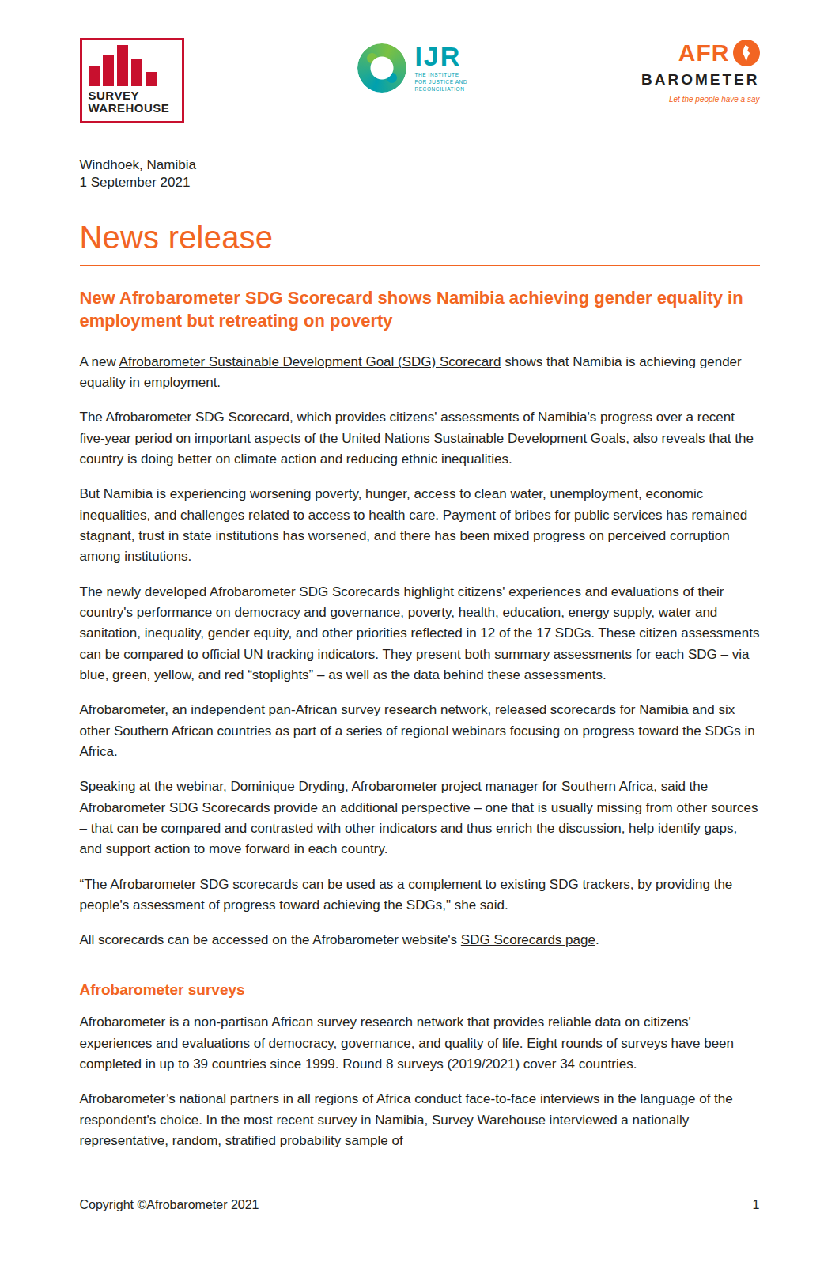Survey
Warehouse
IJR
The Institute
for Justice and
Reconciliation
AFR
BAROMETER
Let the people have a say
Windhoek, Namibia
1 September 2021
News release
New Afrobarometer SDG Scorecard shows Namibia achieving gender equality in employment but retreating on poverty
A new Afrobarometer Sustainable Development Goal (SDG) Scorecard shows that Namibia is achieving gender equality in employment.
The Afrobarometer SDG Scorecard, which provides citizens' assessments of Namibia's progress over a recent five-year period on important aspects of the United Nations Sustainable Development Goals, also reveals that the country is doing better on climate action and reducing ethnic inequalities.
But Namibia is experiencing worsening poverty, hunger, access to clean water, unemployment, economic inequalities, and challenges related to access to health care. Payment of bribes for public services has remained stagnant, trust in state institutions has worsened, and there has been mixed progress on perceived corruption among institutions.
The newly developed Afrobarometer SDG Scorecards highlight citizens' experiences and evaluations of their country's performance on democracy and governance, poverty, health, education, energy supply, water and sanitation, inequality, gender equity, and other priorities reflected in 12 of the 17 SDGs. These citizen assessments can be compared to official UN tracking indicators. They present both summary assessments for each SDG – via blue, green, yellow, and red “stoplights” – as well as the data behind these assessments.
Afrobarometer, an independent pan-African survey research network, released scorecards for Namibia and six other Southern African countries as part of a series of regional webinars focusing on progress toward the SDGs in Africa.
Speaking at the webinar, Dominique Dryding, Afrobarometer project manager for Southern Africa, said the Afrobarometer SDG Scorecards provide an additional perspective – one that is usually missing from other sources – that can be compared and contrasted with other indicators and thus enrich the discussion, help identify gaps, and support action to move forward in each country.
“The Afrobarometer SDG scorecards can be used as a complement to existing SDG trackers, by providing the people's assessment of progress toward achieving the SDGs," she said.
All scorecards can be accessed on the Afrobarometer website's SDG Scorecards page.
Afrobarometer surveys
Afrobarometer is a non-partisan African survey research network that provides reliable data on citizens' experiences and evaluations of democracy, governance, and quality of life. Eight rounds of surveys have been completed in up to 39 countries since 1999. Round 8 surveys (2019/2021) cover 34 countries.
Afrobarometer’s national partners in all regions of Africa conduct face-to-face interviews in the language of the respondent's choice. In the most recent survey in Namibia, Survey Warehouse interviewed a nationally representative, random, stratified probability sample of
Copyright ©Afrobarometer 2021 1